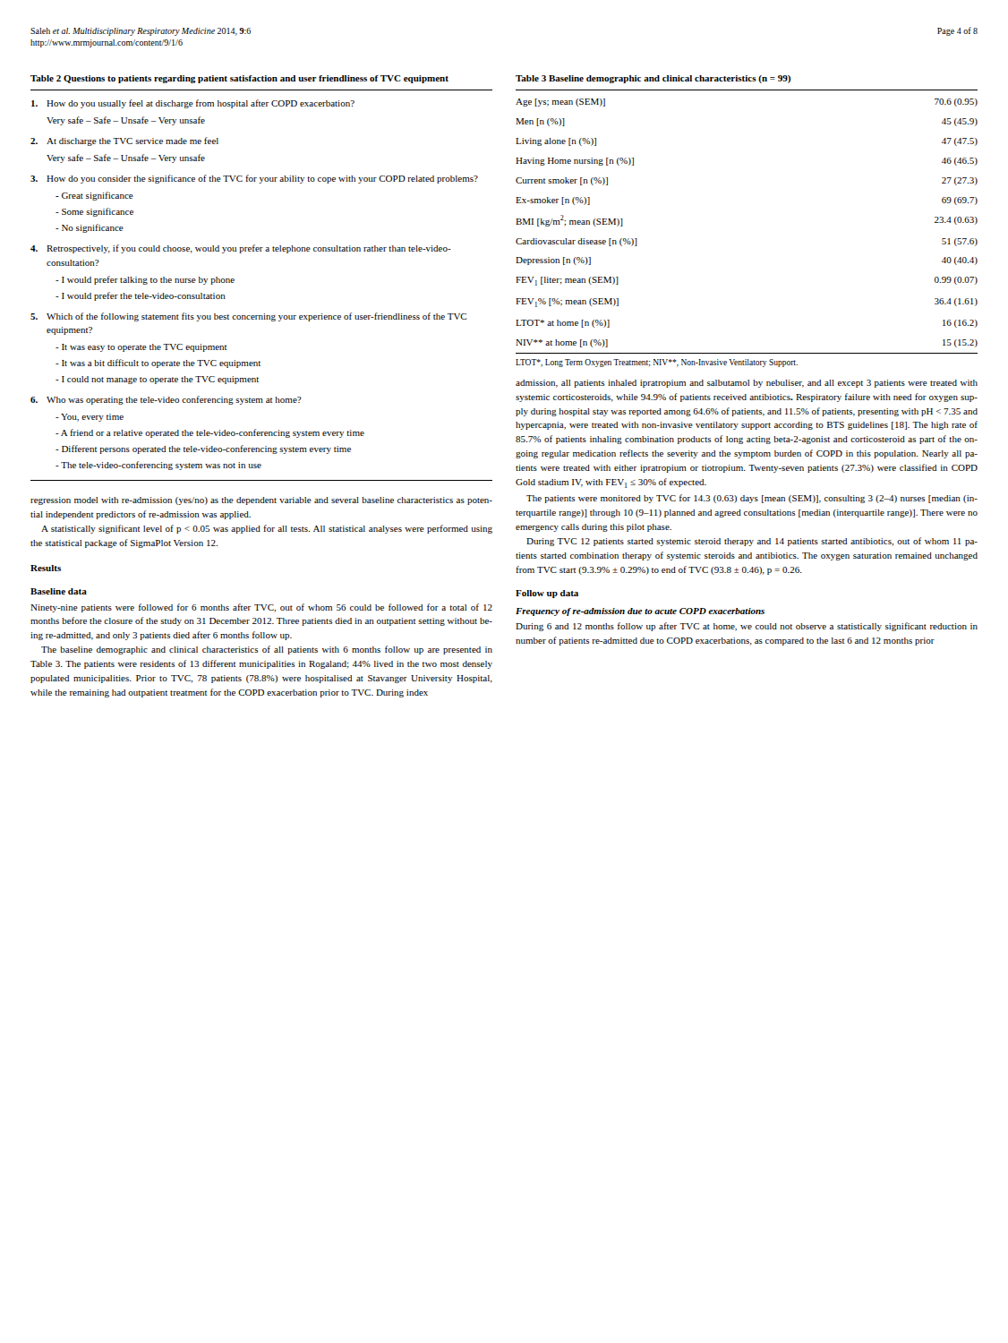Saleh et al. Multidisciplinary Respiratory Medicine 2014, 9:6
http://www.mrmjournal.com/content/9/1/6
Page 4 of 8
Table 2 Questions to patients regarding patient satisfaction and user friendliness of TVC equipment
How do you usually feel at discharge from hospital after COPD exacerbation?
Very safe – Safe – Unsafe – Very unsafe
At discharge the TVC service made me feel
Very safe – Safe – Unsafe – Very unsafe
How do you consider the significance of the TVC for your ability to cope with your COPD related problems?
- Great significance
- Some significance
- No significance
Retrospectively, if you could choose, would you prefer a telephone consultation rather than tele-video-consultation?
- I would prefer talking to the nurse by phone
- I would prefer the tele-video-consultation
Which of the following statement fits you best concerning your experience of user-friendliness of the TVC equipment?
- It was easy to operate the TVC equipment
- It was a bit difficult to operate the TVC equipment
- I could not manage to operate the TVC equipment
Who was operating the tele-video conferencing system at home?
- You, every time
- A friend or a relative operated the tele-video-conferencing system every time
- Different persons operated the tele-video-conferencing system every time
- The tele-video-conferencing system was not in use
regression model with re-admission (yes/no) as the dependent variable and several baseline characteristics as potential independent predictors of re-admission was applied.
A statistically significant level of p < 0.05 was applied for all tests. All statistical analyses were performed using the statistical package of SigmaPlot Version 12.
Results
Baseline data
Ninety-nine patients were followed for 6 months after TVC, out of whom 56 could be followed for a total of 12 months before the closure of the study on 31 December 2012. Three patients died in an outpatient setting without being re-admitted, and only 3 patients died after 6 months follow up.
The baseline demographic and clinical characteristics of all patients with 6 months follow up are presented in Table 3. The patients were residents of 13 different municipalities in Rogaland; 44% lived in the two most densely populated municipalities. Prior to TVC, 78 patients (78.8%) were hospitalised at Stavanger University Hospital, while the remaining had outpatient treatment for the COPD exacerbation prior to TVC. During index
Table 3 Baseline demographic and clinical characteristics (n = 99)
| Age [ys; mean (SEM)] | 70.6 (0.95) |
| Men [n (%)] | 45 (45.9) |
| Living alone [n (%)] | 47 (47.5) |
| Having Home nursing [n (%)] | 46 (46.5) |
| Current smoker [n (%)] | 27 (27.3) |
| Ex-smoker [n (%)] | 69 (69.7) |
| BMI [kg/m 2 ; mean (SEM)] | 23.4 (0.63) |
| Cardiovascular disease [n (%)] | 51 (57.6) |
| Depression [n (%)] | 40 (40.4) |
| FEV 1 [liter; mean (SEM)] | 0.99 (0.07) |
| FEV 1 % [%; mean (SEM)] | 36.4 (1.61) |
| LTOT* at home [n (%)] | 16 (16.2) |
| NIV** at home [n (%)] | 15 (15.2) |
LTOT*, Long Term Oxygen Treatment; NIV**, Non-Invasive Ventilatory Support.
admission, all patients inhaled ipratropium and salbutamol by nebuliser, and all except 3 patients were treated with systemic corticosteroids, while 94.9% of patients received antibiotics. Respiratory failure with need for oxygen supply during hospital stay was reported among 64.6% of patients, and 11.5% of patients, presenting with pH < 7.35 and hypercapnia, were treated with non-invasive ventilatory support according to BTS guidelines [18]. The high rate of 85.7% of patients inhaling combination products of long acting beta-2-agonist and corticosteroid as part of the on-going regular medication reflects the severity and the symptom burden of COPD in this population. Nearly all patients were treated with either ipratropium or tiotropium. Twenty-seven patients (27.3%) were classified in COPD Gold stadium IV, with FEV1 ≤ 30% of expected.
The patients were monitored by TVC for 14.3 (0.63) days [mean (SEM)], consulting 3 (2–4) nurses [median (interquartile range)] through 10 (9–11) planned and agreed consultations [median (interquartile range)]. There were no emergency calls during this pilot phase.
During TVC 12 patients started systemic steroid therapy and 14 patients started antibiotics, out of whom 11 patients started combination therapy of systemic steroids and antibiotics. The oxygen saturation remained unchanged from TVC start (9.3.9% ± 0.29%) to end of TVC (93.8 ± 0.46), p = 0.26.
Follow up data
Frequency of re-admission due to acute COPD exacerbations
During 6 and 12 months follow up after TVC at home, we could not observe a statistically significant reduction in number of patients re-admitted due to COPD exacerbations, as compared to the last 6 and 12 months prior